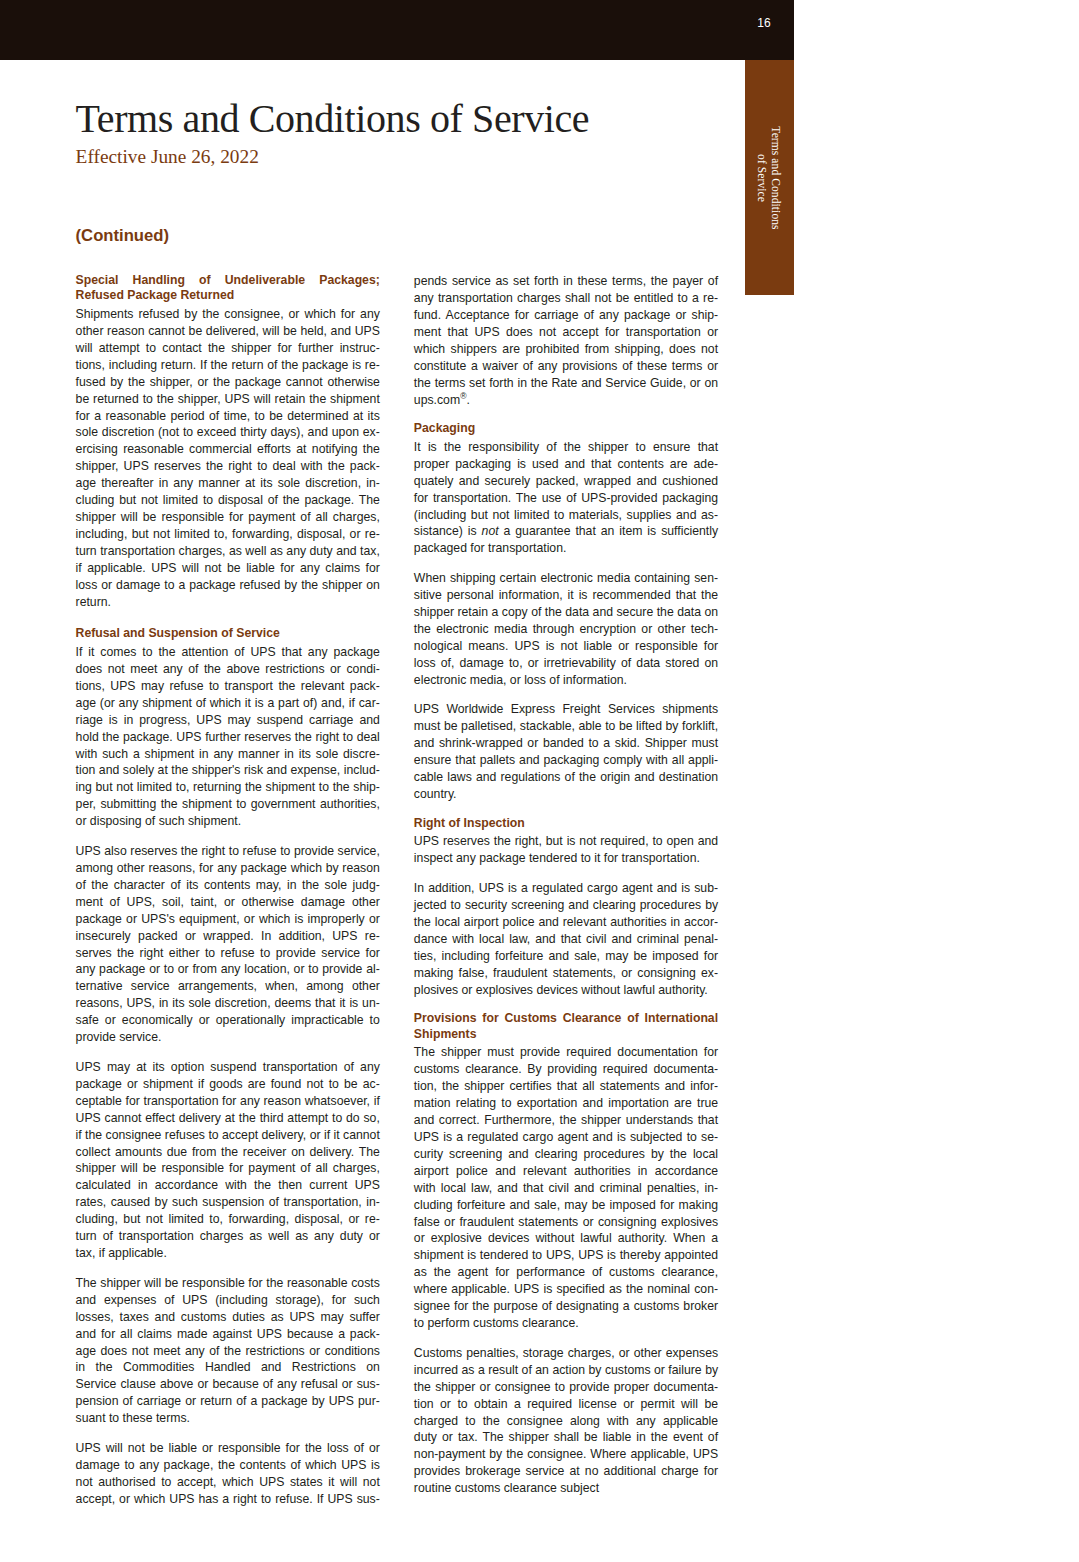16
Terms and Conditions
of Service
Terms and Conditions of Service
Effective June 26, 2022
(Continued)
Special Handling of Undeliverable Packages; Refused Package Returned
Shipments refused by the consignee, or which for any other reason cannot be delivered, will be held, and UPS will attempt to contact the shipper for further instructions, including return. If the return of the package is refused by the shipper, or the package cannot otherwise be returned to the shipper, UPS will retain the shipment for a reasonable period of time, to be determined at its sole discretion (not to exceed thirty days), and upon exercising reasonable commercial efforts at notifying the shipper, UPS reserves the right to deal with the package thereafter in any manner at its sole discretion, including but not limited to disposal of the package. The shipper will be responsible for payment of all charges, including, but not limited to, forwarding, disposal, or return transportation charges, as well as any duty and tax, if applicable. UPS will not be liable for any claims for loss or damage to a package refused by the shipper on return.
Refusal and Suspension of Service
If it comes to the attention of UPS that any package does not meet any of the above restrictions or conditions, UPS may refuse to transport the relevant package (or any shipment of which it is a part of) and, if carriage is in progress, UPS may suspend carriage and hold the package. UPS further reserves the right to deal with such a shipment in any manner in its sole discretion and solely at the shipper's risk and expense, including but not limited to, returning the shipment to the shipper, submitting the shipment to government authorities, or disposing of such shipment.
UPS also reserves the right to refuse to provide service, among other reasons, for any package which by reason of the character of its contents may, in the sole judgment of UPS, soil, taint, or otherwise damage other package or UPS's equipment, or which is improperly or insecurely packed or wrapped. In addition, UPS reserves the right either to refuse to provide service for any package or to or from any location, or to provide alternative service arrangements, when, among other reasons, UPS, in its sole discretion, deems that it is unsafe or economically or operationally impracticable to provide service.
UPS may at its option suspend transportation of any package or shipment if goods are found not to be acceptable for transportation for any reason whatsoever, if UPS cannot effect delivery at the third attempt to do so, if the consignee refuses to accept delivery, or if it cannot collect amounts due from the receiver on delivery. The shipper will be responsible for payment of all charges, calculated in accordance with the then current UPS rates, caused by such suspension of transportation, including, but not limited to, forwarding, disposal, or return of transportation charges as well as any duty or tax, if applicable.
The shipper will be responsible for the reasonable costs and expenses of UPS (including storage), for such losses, taxes and customs duties as UPS may suffer and for all claims made against UPS because a package does not meet any of the restrictions or conditions in the Commodities Handled and Restrictions on Service clause above or because of any refusal or suspension of carriage or return of a package by UPS pursuant to these terms.
UPS will not be liable or responsible for the loss of or damage to any package, the contents of which UPS is not authorised to accept, which UPS states it will not accept, or which UPS has a right to refuse. If UPS suspends service as set forth in these terms, the payer of any transportation charges shall not be entitled to a refund. Acceptance for carriage of any package or shipment that UPS does not accept for transportation or which shippers are prohibited from shipping, does not constitute a waiver of any provisions of these terms or the terms set forth in the Rate and Service Guide, or on ups.com®.
Packaging
It is the responsibility of the shipper to ensure that proper packaging is used and that contents are adequately and securely packed, wrapped and cushioned for transportation. The use of UPS-provided packaging (including but not limited to materials, supplies and assistance) is not a guarantee that an item is sufficiently packaged for transportation.
When shipping certain electronic media containing sensitive personal information, it is recommended that the shipper retain a copy of the data and secure the data on the electronic media through encryption or other technological means. UPS is not liable or responsible for loss of, damage to, or irretrievability of data stored on electronic media, or loss of information.
UPS Worldwide Express Freight Services shipments must be palletised, stackable, able to be lifted by forklift, and shrink-wrapped or banded to a skid. Shipper must ensure that pallets and packaging comply with all applicable laws and regulations of the origin and destination country.
Right of Inspection
UPS reserves the right, but is not required, to open and inspect any package tendered to it for transportation.
In addition, UPS is a regulated cargo agent and is subjected to security screening and clearing procedures by the local airport police and relevant authorities in accordance with local law, and that civil and criminal penalties, including forfeiture and sale, may be imposed for making false, fraudulent statements, or consigning explosives or explosives devices without lawful authority.
Provisions for Customs Clearance of International Shipments
The shipper must provide required documentation for customs clearance. By providing required documentation, the shipper certifies that all statements and information relating to exportation and importation are true and correct. Furthermore, the shipper understands that UPS is a regulated cargo agent and is subjected to security screening and clearing procedures by the local airport police and relevant authorities in accordance with local law, and that civil and criminal penalties, including forfeiture and sale, may be imposed for making false or fraudulent statements or consigning explosives or explosive devices without lawful authority. When a shipment is tendered to UPS, UPS is thereby appointed as the agent for performance of customs clearance, where applicable. UPS is specified as the nominal consignee for the purpose of designating a customs broker to perform customs clearance.
Customs penalties, storage charges, or other expenses incurred as a result of an action by customs or failure by the shipper or consignee to provide proper documentation or to obtain a required license or permit will be charged to the consignee along with any applicable duty or tax. The shipper shall be liable in the event of non-payment by the consignee. Where applicable, UPS provides brokerage service at no additional charge for routine customs clearance subject